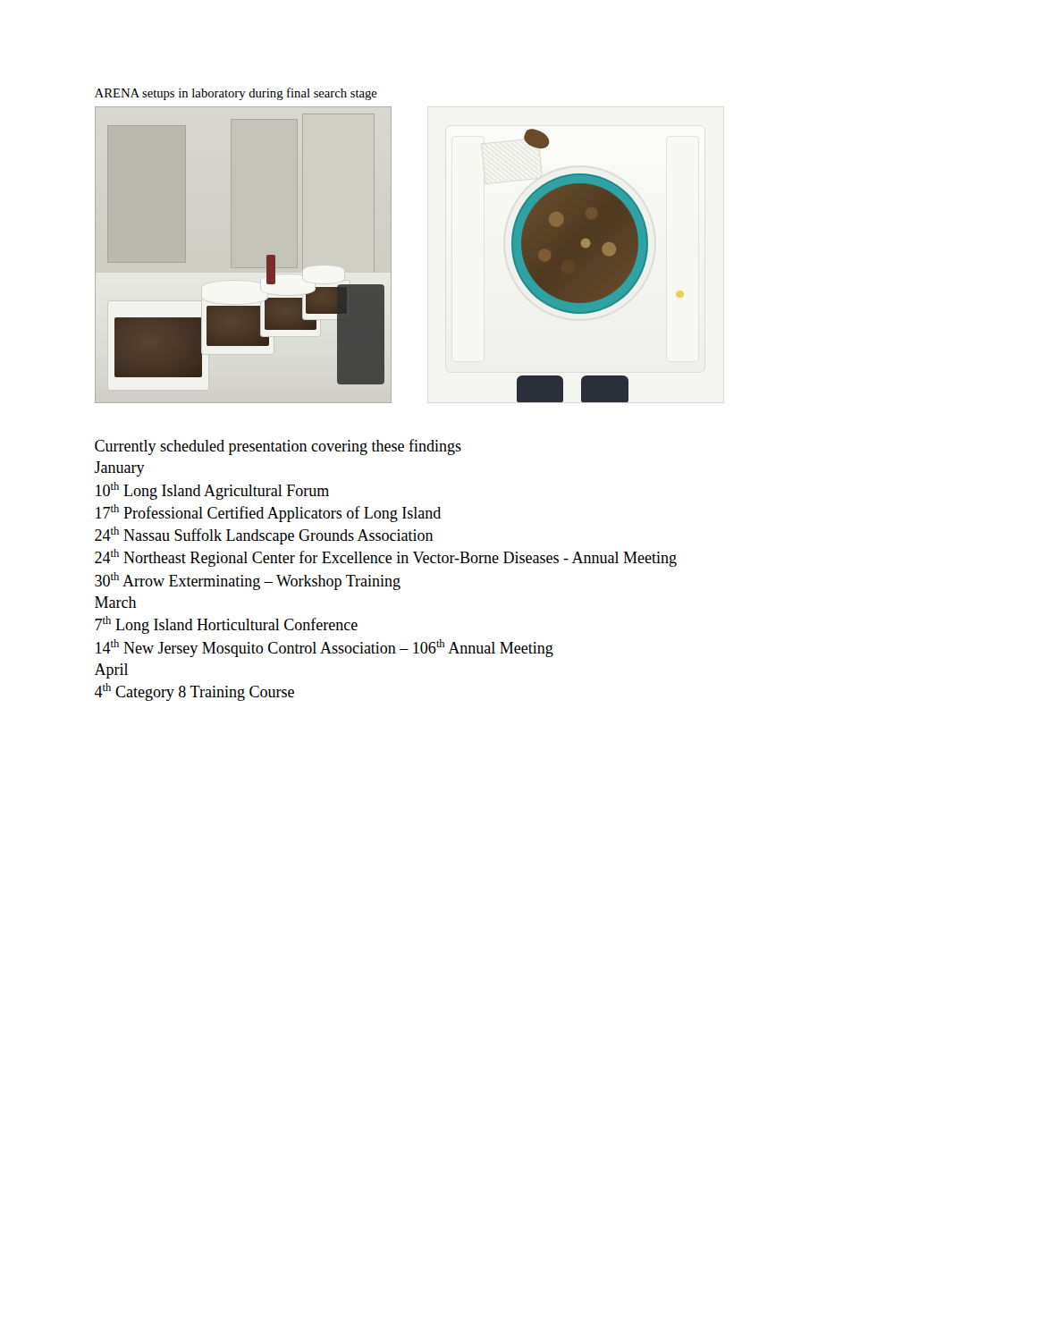ARENA setups in laboratory during final search stage
Currently scheduled presentation covering these findings
January
10th Long Island Agricultural Forum
17th Professional Certified Applicators of Long Island
24th Nassau Suffolk Landscape Grounds Association
24th Northeast Regional Center for Excellence in Vector-Borne Diseases - Annual Meeting
30th Arrow Exterminating – Workshop Training
March
7th Long Island Horticultural Conference
14th New Jersey Mosquito Control Association – 106th Annual Meeting
April
4th Category 8 Training Course